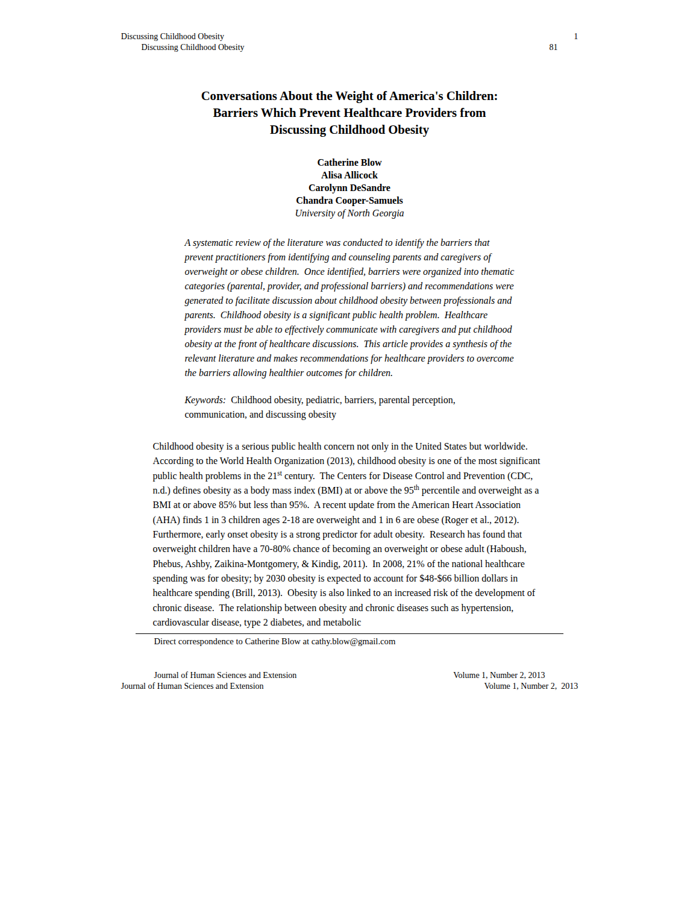Discussing Childhood Obesity 1
Discussing Childhood Obesity 81
Conversations About the Weight of America's Children:
Barriers Which Prevent Healthcare Providers from
Discussing Childhood Obesity
Catherine Blow
Alisa Allicock
Carolynn DeSandre
Chandra Cooper-Samuels
University of North Georgia
A systematic review of the literature was conducted to identify the barriers that prevent practitioners from identifying and counseling parents and caregivers of overweight or obese children. Once identified, barriers were organized into thematic categories (parental, provider, and professional barriers) and recommendations were generated to facilitate discussion about childhood obesity between professionals and parents. Childhood obesity is a significant public health problem. Healthcare providers must be able to effectively communicate with caregivers and put childhood obesity at the front of healthcare discussions. This article provides a synthesis of the relevant literature and makes recommendations for healthcare providers to overcome the barriers allowing healthier outcomes for children.
Keywords: Childhood obesity, pediatric, barriers, parental perception, communication, and discussing obesity
Childhood obesity is a serious public health concern not only in the United States but worldwide. According to the World Health Organization (2013), childhood obesity is one of the most significant public health problems in the 21st century. The Centers for Disease Control and Prevention (CDC, n.d.) defines obesity as a body mass index (BMI) at or above the 95th percentile and overweight as a BMI at or above 85% but less than 95%. A recent update from the American Heart Association (AHA) finds 1 in 3 children ages 2-18 are overweight and 1 in 6 are obese (Roger et al., 2012). Furthermore, early onset obesity is a strong predictor for adult obesity. Research has found that overweight children have a 70-80% chance of becoming an overweight or obese adult (Haboush, Phebus, Ashby, Zaikina-Montgomery, & Kindig, 2011). In 2008, 21% of the national healthcare spending was for obesity; by 2030 obesity is expected to account for $48-$66 billion dollars in healthcare spending (Brill, 2013). Obesity is also linked to an increased risk of the development of chronic disease. The relationship between obesity and chronic diseases such as hypertension, cardiovascular disease, type 2 diabetes, and metabolic
Direct correspondence to Catherine Blow at cathy.blow@gmail.com
Journal of Human Sciences and Extension Volume 1, Number 2, 2013
Journal of Human Sciences and Extension Volume 1, Number 2, 2013